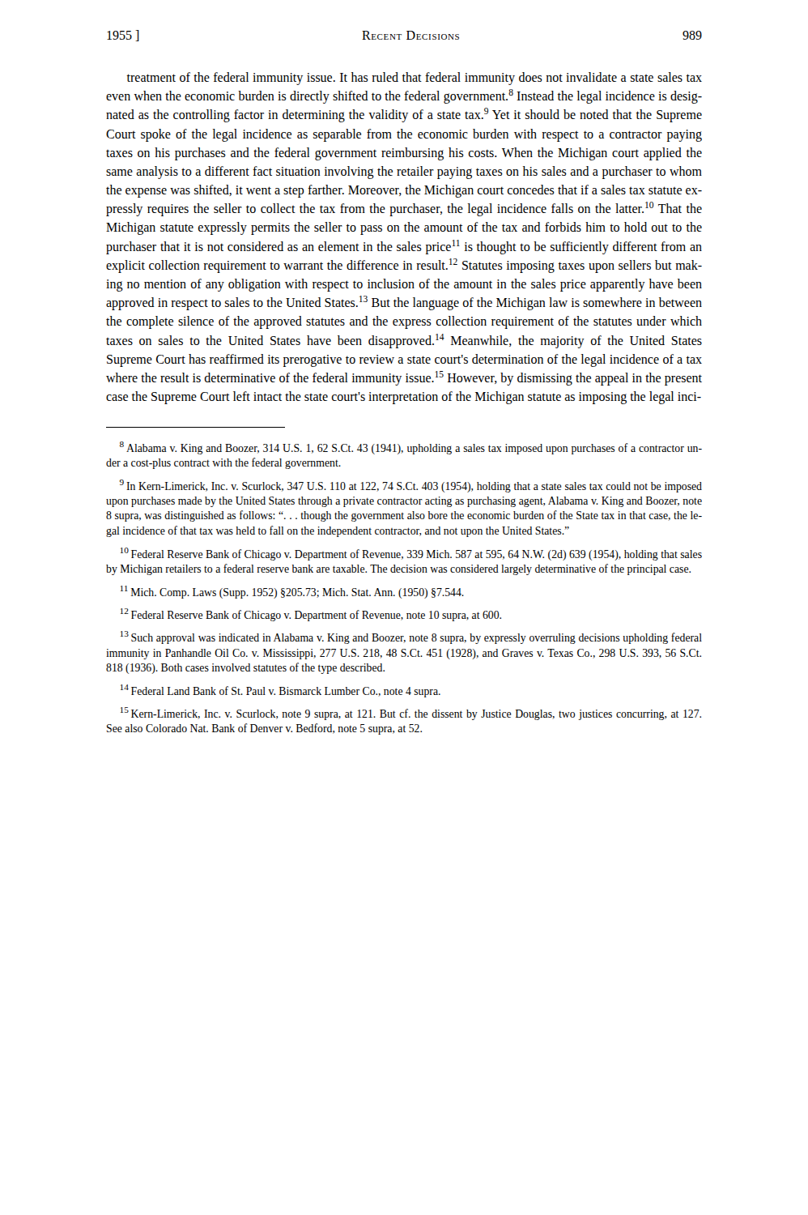1955 ] Recent Decisions 989
treatment of the federal immunity issue. It has ruled that federal immunity does not invalidate a state sales tax even when the economic burden is directly shifted to the federal government.8 Instead the legal incidence is designated as the controlling factor in determining the validity of a state tax.9 Yet it should be noted that the Supreme Court spoke of the legal incidence as separable from the economic burden with respect to a contractor paying taxes on his purchases and the federal government reimbursing his costs. When the Michigan court applied the same analysis to a different fact situation involving the retailer paying taxes on his sales and a purchaser to whom the expense was shifted, it went a step farther. Moreover, the Michigan court concedes that if a sales tax statute expressly requires the seller to collect the tax from the purchaser, the legal incidence falls on the latter.10 That the Michigan statute expressly permits the seller to pass on the amount of the tax and forbids him to hold out to the purchaser that it is not considered as an element in the sales price11 is thought to be sufficiently different from an explicit collection requirement to warrant the difference in result.12 Statutes imposing taxes upon sellers but making no mention of any obligation with respect to inclusion of the amount in the sales price apparently have been approved in respect to sales to the United States.13 But the language of the Michigan law is somewhere in between the complete silence of the approved statutes and the express collection requirement of the statutes under which taxes on sales to the United States have been disapproved.14 Meanwhile, the majority of the United States Supreme Court has reaffirmed its prerogative to review a state court's determination of the legal incidence of a tax where the result is determinative of the federal immunity issue.15 However, by dismissing the appeal in the present case the Supreme Court left intact the state court's interpretation of the Michigan statute as imposing the legal inci-
8 Alabama v. King and Boozer, 314 U.S. 1, 62 S.Ct. 43 (1941), upholding a sales tax imposed upon purchases of a contractor under a cost-plus contract with the federal government.
9 In Kern-Limerick, Inc. v. Scurlock, 347 U.S. 110 at 122, 74 S.Ct. 403 (1954), holding that a state sales tax could not be imposed upon purchases made by the United States through a private contractor acting as purchasing agent, Alabama v. King and Boozer, note 8 supra, was distinguished as follows: “. . . though the government also bore the economic burden of the State tax in that case, the legal incidence of that tax was held to fall on the independent contractor, and not upon the United States.”
10 Federal Reserve Bank of Chicago v. Department of Revenue, 339 Mich. 587 at 595, 64 N.W. (2d) 639 (1954), holding that sales by Michigan retailers to a federal reserve bank are taxable. The decision was considered largely determinative of the principal case.
11 Mich. Comp. Laws (Supp. 1952) §205.73; Mich. Stat. Ann. (1950) §7.544.
12 Federal Reserve Bank of Chicago v. Department of Revenue, note 10 supra, at 600.
13 Such approval was indicated in Alabama v. King and Boozer, note 8 supra, by expressly overruling decisions upholding federal immunity in Panhandle Oil Co. v. Mississippi, 277 U.S. 218, 48 S.Ct. 451 (1928), and Graves v. Texas Co., 298 U.S. 393, 56 S.Ct. 818 (1936). Both cases involved statutes of the type described.
14 Federal Land Bank of St. Paul v. Bismarck Lumber Co., note 4 supra.
15 Kern-Limerick, Inc. v. Scurlock, note 9 supra, at 121. But cf. the dissent by Justice Douglas, two justices concurring, at 127. See also Colorado Nat. Bank of Denver v. Bedford, note 5 supra, at 52.